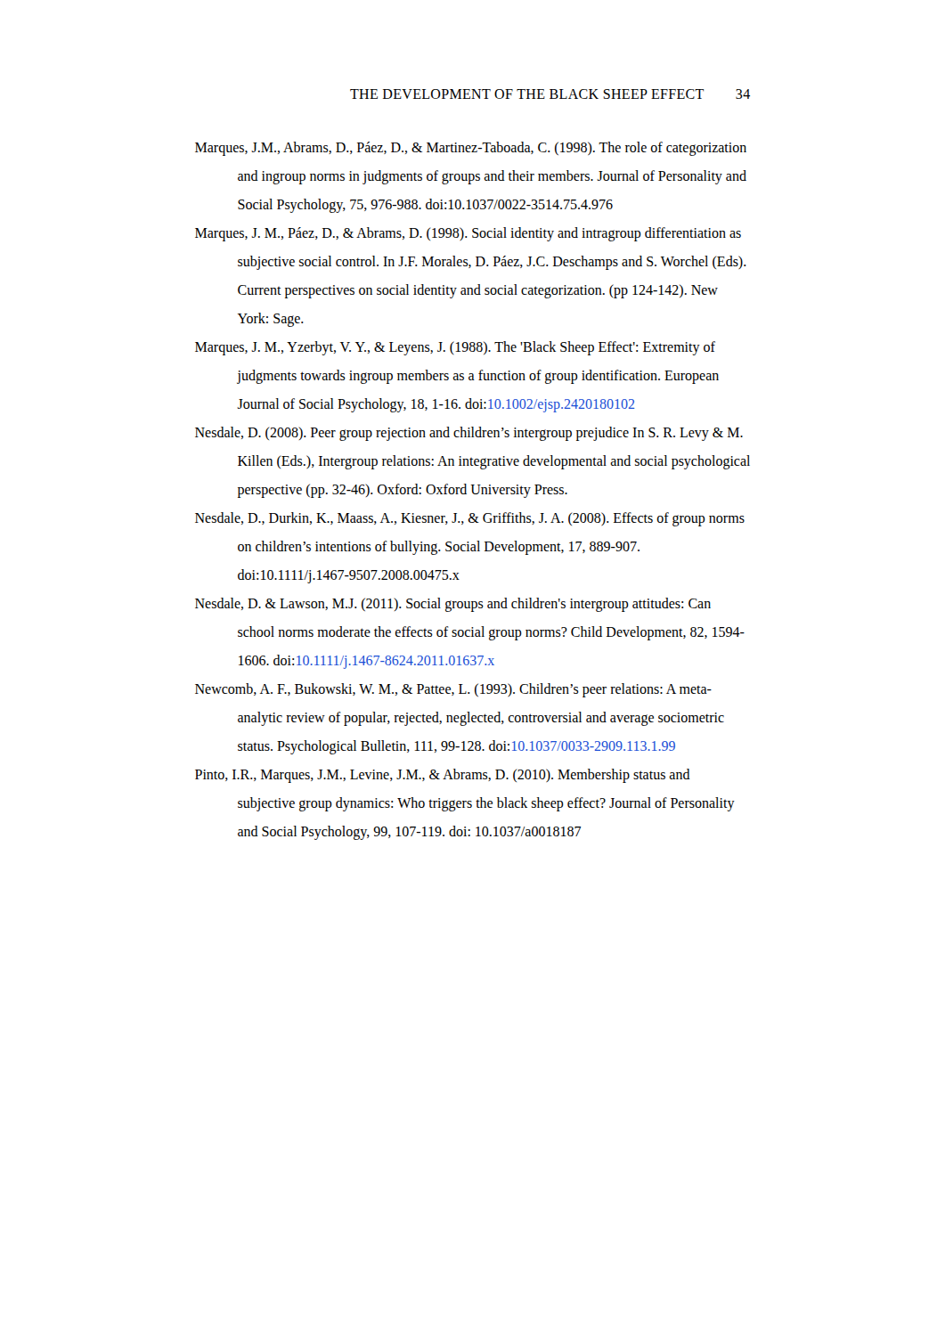THE DEVELOPMENT OF THE BLACK SHEEP EFFECT34
Marques, J.M., Abrams, D., Páez, D., & Martinez-Taboada, C. (1998). The role of categorization and ingroup norms in judgments of groups and their members. Journal of Personality and Social Psychology, 75, 976-988. doi:10.1037/0022-3514.75.4.976
Marques, J. M., Páez, D., & Abrams, D. (1998). Social identity and intragroup differentiation as subjective social control. In J.F. Morales, D. Páez, J.C. Deschamps and S. Worchel (Eds). Current perspectives on social identity and social categorization. (pp 124-142). New York: Sage.
Marques, J. M., Yzerbyt, V. Y., & Leyens, J. (1988). The 'Black Sheep Effect': Extremity of judgments towards ingroup members as a function of group identification. European Journal of Social Psychology, 18, 1-16. doi:10.1002/ejsp.2420180102
Nesdale, D. (2008). Peer group rejection and children’s intergroup prejudice In S. R. Levy & M. Killen (Eds.), Intergroup relations: An integrative developmental and social psychological perspective (pp. 32-46). Oxford: Oxford University Press.
Nesdale, D., Durkin, K., Maass, A., Kiesner, J., & Griffiths, J. A. (2008). Effects of group norms on children’s intentions of bullying. Social Development, 17, 889-907. doi:10.1111/j.1467-9507.2008.00475.x
Nesdale, D. & Lawson, M.J. (2011). Social groups and children's intergroup attitudes: Can school norms moderate the effects of social group norms? Child Development, 82, 1594-1606. doi:10.1111/j.1467-8624.2011.01637.x
Newcomb, A. F., Bukowski, W. M., & Pattee, L. (1993). Children’s peer relations: A meta-analytic review of popular, rejected, neglected, controversial and average sociometric status. Psychological Bulletin, 111, 99-128. doi:10.1037/0033-2909.113.1.99
Pinto, I.R., Marques, J.M., Levine, J.M., & Abrams, D. (2010). Membership status and subjective group dynamics: Who triggers the black sheep effect? Journal of Personality and Social Psychology, 99, 107-119. doi: 10.1037/a0018187